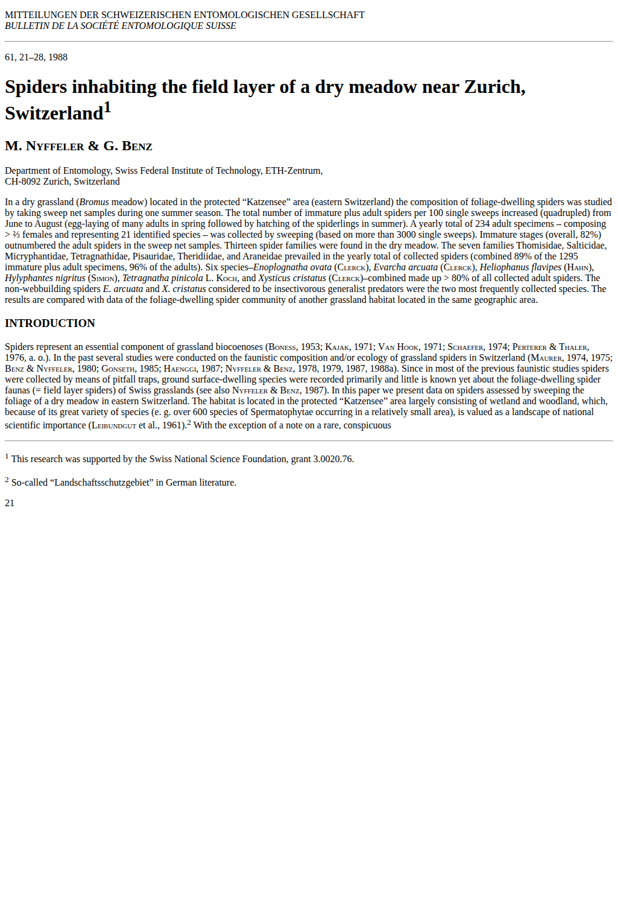MITTEILUNGEN DER SCHWEIZERISCHEN ENTOMOLOGISCHEN GESELLSCHAFT
BULLETIN DE LA SOCIÉTÉ ENTOMOLOGIQUE SUISSE
61, 21–28, 1988
Spiders inhabiting the field layer of a dry meadow near Zurich, Switzerland1
M. Nyffeler & G. Benz
Department of Entomology, Swiss Federal Institute of Technology, ETH-Zentrum,
CH-8092 Zurich, Switzerland
In a dry grassland (Bromus meadow) located in the protected “Katzensee” area (eastern Switzerland) the composition of foliage-dwelling spiders was studied by taking sweep net samples during one summer season. The total number of immature plus adult spiders per 100 single sweeps increased (quadrupled) from June to August (egg-laying of many adults in spring followed by hatching of the spiderlings in summer). A yearly total of 234 adult specimens – composing > ⅔ females and representing 21 identified species – was collected by sweeping (based on more than 3000 single sweeps). Immature stages (overall, 82%) outnumbered the adult spiders in the sweep net samples. Thirteen spider families were found in the dry meadow. The seven families Thomisidae, Salticidae, Micryphantidae, Tetragnathidae, Pisauridae, Theridiidae, and Araneidae prevailed in the yearly total of collected spiders (combined 89% of the 1295 immature plus adult specimens, 96% of the adults). Six species–Enoplognatha ovata (Clerck), Evarcha arcuata (Clerck), Heliophanus flavipes (Hahn), Hylyphantes nigritus (Simon), Tetragnatha pinicola L. Koch, and Xysticus cristatus (Clerck)–combined made up > 80% of all collected adult spiders. The non-webbuilding spiders E. arcuata and X. cristatus considered to be insectivorous generalist predators were the two most frequently collected species. The results are compared with data of the foliage-dwelling spider community of another grassland habitat located in the same geographic area.
INTRODUCTION
Spiders represent an essential component of grassland biocoenoses (Boness, 1953; Kajak, 1971; Van Hook, 1971; Schaefer, 1974; Perterer & Thaler, 1976, a. o.). In the past several studies were conducted on the faunistic composition and/or ecology of grassland spiders in Switzerland (Maurer, 1974, 1975; Benz & Nyffeler, 1980; Gonseth, 1985; Haenggi, 1987; Nyffeler & Benz, 1978, 1979, 1987, 1988a). Since in most of the previous faunistic studies spiders were collected by means of pitfall traps, ground surface-dwelling species were recorded primarily and little is known yet about the foliage-dwelling spider faunas (= field layer spiders) of Swiss grasslands (see also Nyffeler & Benz, 1987). In this paper we present data on spiders assessed by sweeping the foliage of a dry meadow in eastern Switzerland. The habitat is located in the protected “Katzensee” area largely consisting of wetland and woodland, which, because of its great variety of species (e. g. over 600 species of Spermatophytae occurring in a relatively small area), is valued as a landscape of national scientific importance (Leibundgut et al., 1961).2 With the exception of a note on a rare, conspicuous
1 This research was supported by the Swiss National Science Foundation, grant 3.0020.76.
2 So-called “Landschaftsschutzgebiet” in German literature.
21